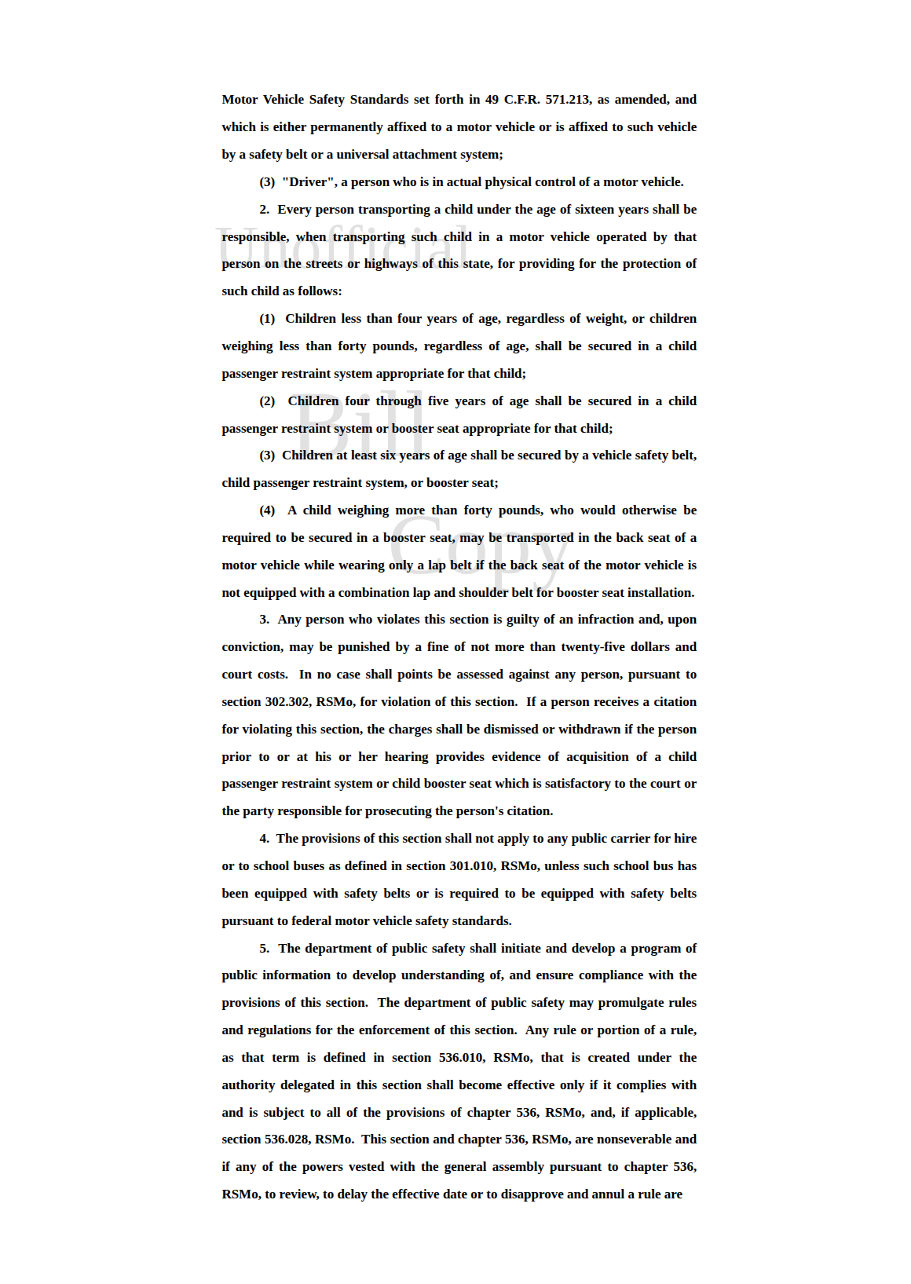Unofficial
Bill
Copy
Motor Vehicle Safety Standards set forth in 49 C.F.R. 571.213, as amended, and which is either permanently affixed to a motor vehicle or is affixed to such vehicle by a safety belt or a universal attachment system;
(3) "Driver", a person who is in actual physical control of a motor vehicle.
2. Every person transporting a child under the age of sixteen years shall be responsible, when transporting such child in a motor vehicle operated by that person on the streets or highways of this state, for providing for the protection of such child as follows:
(1) Children less than four years of age, regardless of weight, or children weighing less than forty pounds, regardless of age, shall be secured in a child passenger restraint system appropriate for that child;
(2) Children four through five years of age shall be secured in a child passenger restraint system or booster seat appropriate for that child;
(3) Children at least six years of age shall be secured by a vehicle safety belt, child passenger restraint system, or booster seat;
(4) A child weighing more than forty pounds, who would otherwise be required to be secured in a booster seat, may be transported in the back seat of a motor vehicle while wearing only a lap belt if the back seat of the motor vehicle is not equipped with a combination lap and shoulder belt for booster seat installation.
3. Any person who violates this section is guilty of an infraction and, upon conviction, may be punished by a fine of not more than twenty-five dollars and court costs. In no case shall points be assessed against any person, pursuant to section 302.302, RSMo, for violation of this section. If a person receives a citation for violating this section, the charges shall be dismissed or withdrawn if the person prior to or at his or her hearing provides evidence of acquisition of a child passenger restraint system or child booster seat which is satisfactory to the court or the party responsible for prosecuting the person's citation.
4. The provisions of this section shall not apply to any public carrier for hire or to school buses as defined in section 301.010, RSMo, unless such school bus has been equipped with safety belts or is required to be equipped with safety belts pursuant to federal motor vehicle safety standards.
5. The department of public safety shall initiate and develop a program of public information to develop understanding of, and ensure compliance with the provisions of this section. The department of public safety may promulgate rules and regulations for the enforcement of this section. Any rule or portion of a rule, as that term is defined in section 536.010, RSMo, that is created under the authority delegated in this section shall become effective only if it complies with and is subject to all of the provisions of chapter 536, RSMo, and, if applicable, section 536.028, RSMo. This section and chapter 536, RSMo, are nonseverable and if any of the powers vested with the general assembly pursuant to chapter 536, RSMo, to review, to delay the effective date or to disapprove and annul a rule are